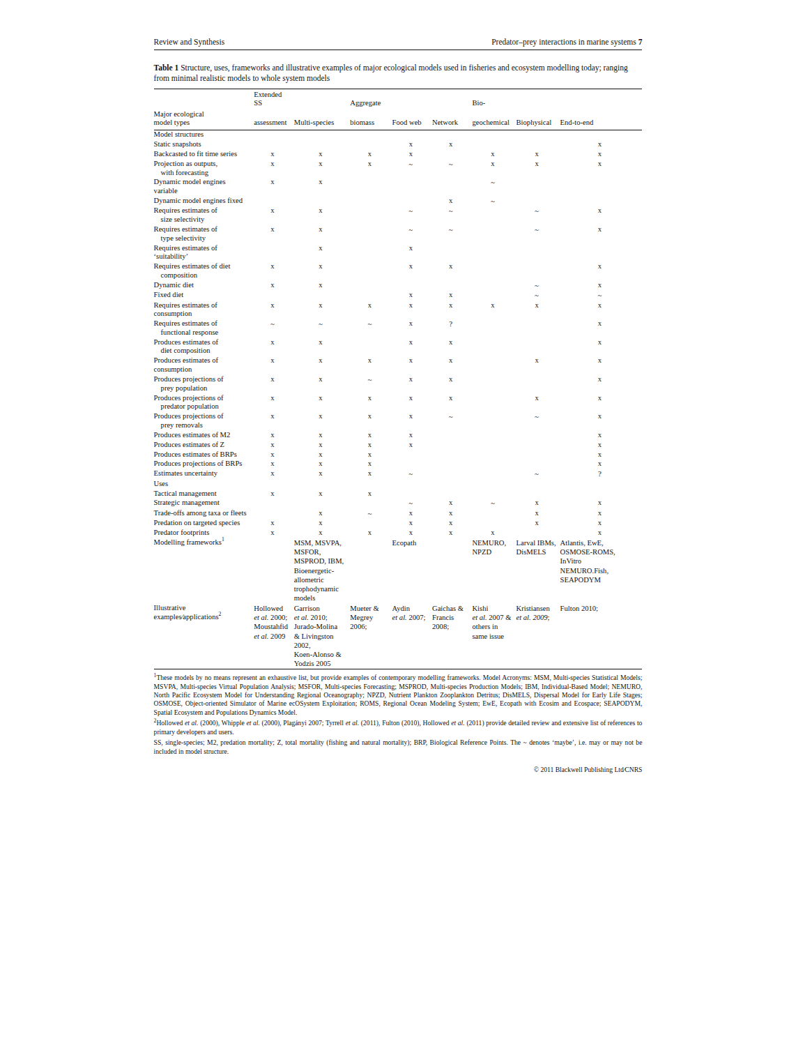Review and Synthesis
Predator–prey interactions in marine systems 7
Table 1 Structure, uses, frameworks and illustrative examples of major ecological models used in fisheries and ecosystem modelling today; ranging from minimal realistic models to whole system models
| | Extended SS | | Aggregate | | | Bio- | | |
| --- | --- | --- | --- | --- | --- | --- | --- | --- |
| Major ecological model types | assessment | Multi-species | biomass | Food web | Network | geochemical | Biophysical | End-to-end |
| Model structures | | | | | | | | |
| Static snapshots | | | | x | x | | | x |
| Backcasted to fit time series | x | x | x | x | | x | x | x |
| Projection as outputs, with forecasting | x | x | x | ~ | ~ | x | x | x |
| Dynamic model engines variable | x | x | | | | ~ | | |
| Dynamic model engines fixed | | | | | x | ~ | | |
| Requires estimates of size selectivity | x | x | | ~ | ~ | | ~ | x |
| Requires estimates of type selectivity | x | x | | ~ | ~ | | ~ | x |
| Requires estimates of ‘suitability’ | | x | | x | | | | |
| Requires estimates of diet composition | x | x | | x | x | | | x |
| Dynamic diet | x | x | | | | | ~ | x |
| Fixed diet | | | | x | x | | ~ | ~ |
| Requires estimates of consumption | x | x | x | x | x | x | x | x |
| Requires estimates of functional response | ~ | ~ | ~ | x | ? | | | x |
| Produces estimates of diet composition | x | x | | x | x | | | x |
| Produces estimates of consumption | x | x | x | x | x | | x | x |
| Produces projections of prey population | x | x | ~ | x | x | | | x |
| Produces projections of predator population | x | x | x | x | x | | x | x |
| Produces projections of prey removals | x | x | x | x | ~ | | ~ | x |
| Produces estimates of M2 | x | x | x | x | | | | x |
| Produces estimates of Z | x | x | x | x | | | | x |
| Produces estimates of BRPs | x | x | x | | | | | x |
| Produces projections of BRPs | x | x | x | | | | | x |
| Estimates uncertainty | x | x | x | ~ | | | ~ | ? |
| Uses | | | | | | | | |
| Tactical management | x | x | x | | | | | |
| Strategic management | | | | ~ | x | ~ | x | x |
| Trade-offs among taxa or fleets | | x | ~ | x | x | | x | x |
| Predation on targeted species | x | x | | x | x | | x | x |
| Predator footprints | x | x | x | x | x | x | | x |
| Modelling frameworks 1 | | MSM, MSVPA, MSFOR, MSPROD, IBM, Bioenergetic- allometric trophodynamic models | | Ecopath | | NEMURO, NPZD | Larval IBMs, DisMELS | Atlantis, EwE, OSMOSE-ROMS, InVitro NEMURO.Fish, SEAPODYM |
| Illustrative examples∕applications 2 | Hollowed et al. 2000; Moustahfid et al. 2009 | Garrison et al. 2010; Jurado-Molina & Livingston 2002, Koen-Alonso & Yodzis 2005 | Mueter & Megrey 2006; | Aydin et al. 2007; | Gaichas & Francis 2008; | Kishi et al. 2007 & others in same issue | Kristiansen et al. 2009 ; | Fulton 2010; |
1These models by no means represent an exhaustive list, but provide examples of contemporary modelling frameworks. Model Acronyms: MSM, Multi-species Statistical Models; MSVPA, Multi-species Virtual Population Analysis; MSFOR, Multi-species Forecasting; MSPROD, Multi-species Production Models; IBM, Individual-Based Model; NEMURO, North Pacific Ecosystem Model for Understanding Regional Oceanography; NPZD, Nutrient Plankton Zooplankton Detritus; DisMELS, Dispersal Model for Early Life Stages; OSMOSE, Object-oriented Simulator of Marine ecOSystem Exploitation; ROMS, Regional Ocean Modeling System; EwE, Ecopath with Ecosim and Ecospace; SEAPODYM, Spatial Ecosystem and Populations Dynamics Model.
2Hollowed et al. (2000), Whipple et al. (2000), Plagányi 2007; Tyrrell et al. (2011), Fulton (2010), Hollowed et al. (2011) provide detailed review and extensive list of references to primary developers and users.
SS, single-species; M2, predation mortality; Z, total mortality (fishing and natural mortality); BRP, Biological Reference Points. The ~ denotes ‘maybe’, i.e. may or may not be included in model structure.
© 2011 Blackwell Publishing Ltd∕CNRS